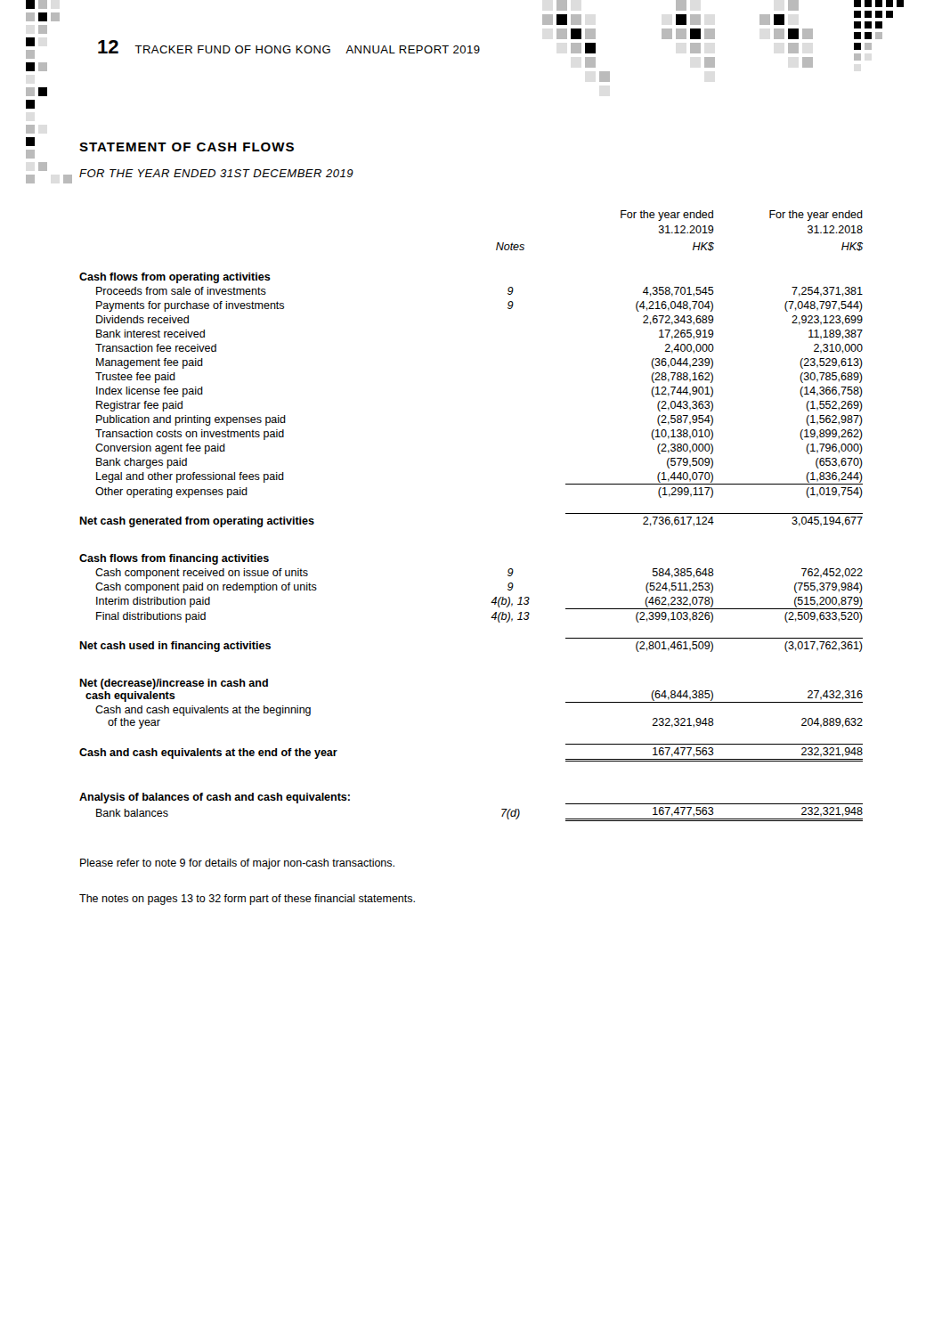12
TRACKER FUND OF HONG KONG ANNUAL REPORT 2019
STATEMENT OF CASH FLOWS
FOR THE YEAR ENDED 31ST DECEMBER 2019
| | | For the year ended 31.12.2019 | For the year ended 31.12.2018 |
| | Notes | HK$ | HK$ |
| Cash flows from operating activities | | | |
| Proceeds from sale of investments | 9 | 4,358,701,545 | 7,254,371,381 |
| Payments for purchase of investments | 9 | (4,216,048,704) | (7,048,797,544) |
| Dividends received | | 2,672,343,689 | 2,923,123,699 |
| Bank interest received | | 17,265,919 | 11,189,387 |
| Transaction fee received | | 2,400,000 | 2,310,000 |
| Management fee paid | | (36,044,239) | (23,529,613) |
| Trustee fee paid | | (28,788,162) | (30,785,689) |
| Index license fee paid | | (12,744,901) | (14,366,758) |
| Registrar fee paid | | (2,043,363) | (1,552,269) |
| Publication and printing expenses paid | | (2,587,954) | (1,562,987) |
| Transaction costs on investments paid | | (10,138,010) | (19,899,262) |
| Conversion agent fee paid | | (2,380,000) | (1,796,000) |
| Bank charges paid | | (579,509) | (653,670) |
| Legal and other professional fees paid | | (1,440,070) | (1,836,244) |
| Other operating expenses paid | | (1,299,117) | (1,019,754) |
| Net cash generated from operating activities | | 2,736,617,124 | 3,045,194,677 |
| Cash flows from financing activities | | | |
| Cash component received on issue of units | 9 | 584,385,648 | 762,452,022 |
| Cash component paid on redemption of units | 9 | (524,511,253) | (755,379,984) |
| Interim distribution paid | 4(b), 13 | (462,232,078) | (515,200,879) |
| Final distributions paid | 4(b), 13 | (2,399,103,826) | (2,509,633,520) |
| Net cash used in financing activities | | (2,801,461,509) | (3,017,762,361) |
| Net (decrease)/increase in cash and cash equivalents | | (64,844,385) | 27,432,316 |
| Cash and cash equivalents at the beginning of the year | | 232,321,948 | 204,889,632 |
| Cash and cash equivalents at the end of the year | | 167,477,563 | 232,321,948 |
| Analysis of balances of cash and cash equivalents: | | | |
| Bank balances | 7(d) | 167,477,563 | 232,321,948 |
Please refer to note 9 for details of major non-cash transactions.
The notes on pages 13 to 32 form part of these financial statements.